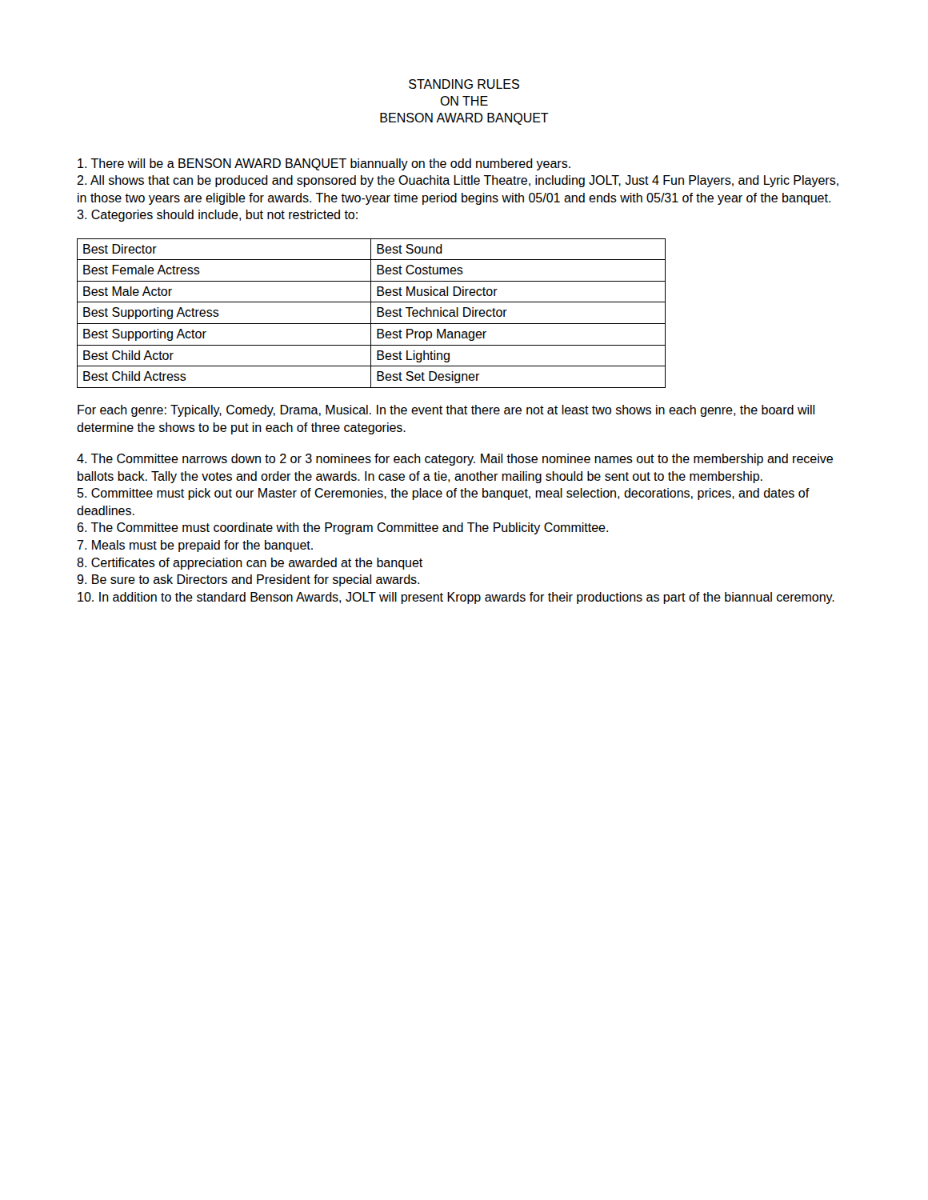STANDING RULES
ON THE
BENSON AWARD BANQUET
1. There will be a BENSON AWARD BANQUET biannually on the odd numbered years.
2. All shows that can be produced and sponsored by the Ouachita Little Theatre, including JOLT, Just 4 Fun Players, and Lyric Players, in those two years are eligible for awards. The two-year time period begins with 05/01 and ends with 05/31 of the year of the banquet.
3. Categories should include, but not restricted to:
| Best Director | Best Sound |
| Best Female Actress | Best Costumes |
| Best Male Actor | Best Musical Director |
| Best Supporting Actress | Best Technical Director |
| Best Supporting Actor | Best Prop Manager |
| Best Child Actor | Best Lighting |
| Best Child Actress | Best Set Designer |
For each genre: Typically, Comedy, Drama, Musical. In the event that there are not at least two shows in each genre, the board will determine the shows to be put in each of three categories.
4. The Committee narrows down to 2 or 3 nominees for each category. Mail those nominee names out to the membership and receive ballots back. Tally the votes and order the awards. In case of a tie, another mailing should be sent out to the membership.
5. Committee must pick out our Master of Ceremonies, the place of the banquet, meal selection, decorations, prices, and dates of deadlines.
6. The Committee must coordinate with the Program Committee and The Publicity Committee.
7. Meals must be prepaid for the banquet.
8. Certificates of appreciation can be awarded at the banquet
9. Be sure to ask Directors and President for special awards.
10. In addition to the standard Benson Awards, JOLT will present Kropp awards for their productions as part of the biannual ceremony.